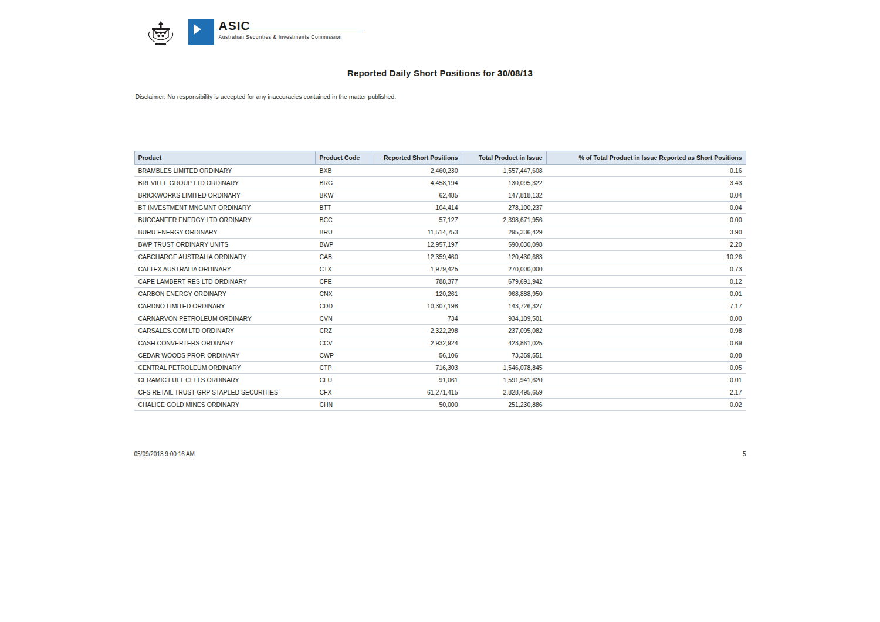ASIC
Australian Securities & Investments Commission
Reported Daily Short Positions for 30/08/13
Disclaimer: No responsibility is accepted for any inaccuracies contained in the matter published.
| Product | Product Code | Reported Short Positions | Total Product in Issue | % of Total Product in Issue Reported as Short Positions |
| --- | --- | --- | --- | --- |
| BRAMBLES LIMITED ORDINARY | BXB | 2,460,230 | 1,557,447,608 | 0.16 |
| BREVILLE GROUP LTD ORDINARY | BRG | 4,458,194 | 130,095,322 | 3.43 |
| BRICKWORKS LIMITED ORDINARY | BKW | 62,485 | 147,818,132 | 0.04 |
| BT INVESTMENT MNGMNT ORDINARY | BTT | 104,414 | 278,100,237 | 0.04 |
| BUCCANEER ENERGY LTD ORDINARY | BCC | 57,127 | 2,398,671,956 | 0.00 |
| BURU ENERGY ORDINARY | BRU | 11,514,753 | 295,336,429 | 3.90 |
| BWP TRUST ORDINARY UNITS | BWP | 12,957,197 | 590,030,098 | 2.20 |
| CABCHARGE AUSTRALIA ORDINARY | CAB | 12,359,460 | 120,430,683 | 10.26 |
| CALTEX AUSTRALIA ORDINARY | CTX | 1,979,425 | 270,000,000 | 0.73 |
| CAPE LAMBERT RES LTD ORDINARY | CFE | 788,377 | 679,691,942 | 0.12 |
| CARBON ENERGY ORDINARY | CNX | 120,261 | 968,888,950 | 0.01 |
| CARDNO LIMITED ORDINARY | CDD | 10,307,198 | 143,726,327 | 7.17 |
| CARNARVON PETROLEUM ORDINARY | CVN | 734 | 934,109,501 | 0.00 |
| CARSALES.COM LTD ORDINARY | CRZ | 2,322,298 | 237,095,082 | 0.98 |
| CASH CONVERTERS ORDINARY | CCV | 2,932,924 | 423,861,025 | 0.69 |
| CEDAR WOODS PROP. ORDINARY | CWP | 56,106 | 73,359,551 | 0.08 |
| CENTRAL PETROLEUM ORDINARY | CTP | 716,303 | 1,546,078,845 | 0.05 |
| CERAMIC FUEL CELLS ORDINARY | CFU | 91,061 | 1,591,941,620 | 0.01 |
| CFS RETAIL TRUST GRP STAPLED SECURITIES | CFX | 61,271,415 | 2,828,495,659 | 2.17 |
| CHALICE GOLD MINES ORDINARY | CHN | 50,000 | 251,230,886 | 0.02 |
05/09/2013 9:00:16 AM 5